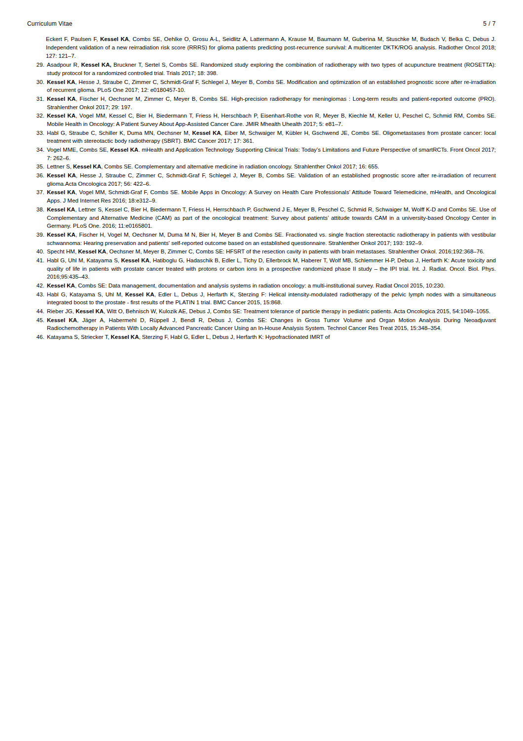Curriculum Vitae 5 / 7
Eckert F, Paulsen F, Kessel KA, Combs SE, Oehlke O, Grosu A-L, Seidlitz A, Lattermann A, Krause M, Baumann M, Guberina M, Stuschke M, Budach V, Belka C, Debus J. Independent validation of a new reirradiation risk score (RRRS) for glioma patients predicting post-recurrence survival: A multicenter DKTK/ROG analysis. Radiother Oncol 2018; 127: 121–7.
Asadpour R, Kessel KA, Bruckner T, Sertel S, Combs SE. Randomized study exploring the combination of radiotherapy with two types of acupuncture treatment (ROSETTA): study protocol for a randomized controlled trial. Trials 2017; 18: 398.
Kessel KA, Hesse J, Straube C, Zimmer C, Schmidt-Graf F, Schlegel J, Meyer B, Combs SE. Modification and optimization of an established prognostic score after re-irradiation of recurrent glioma. PLoS One 2017; 12: e0180457-10.
Kessel KA, Fischer H, Oechsner M, Zimmer C, Meyer B, Combs SE. High-precision radiotherapy for meningiomas : Long-term results and patient-reported outcome (PRO). Strahlenther Onkol 2017; 29: 197.
Kessel KA, Vogel MM, Kessel C, Bier H, Biedermann T, Friess H, Herschbach P, Eisenhart-Rothe von R, Meyer B, Kiechle M, Keller U, Peschel C, Schmid RM, Combs SE. Mobile Health in Oncology: A Patient Survey About App-Assisted Cancer Care. JMIR Mhealth Uhealth 2017; 5: e81–7.
Habl G, Straube C, Schiller K, Duma MN, Oechsner M, Kessel KA, Eiber M, Schwaiger M, Kübler H, Gschwend JE, Combs SE. Oligometastases from prostate cancer: local treatment with stereotactic body radiotherapy (SBRT). BMC Cancer 2017; 17: 361.
Vogel MME, Combs SE, Kessel KA. mHealth and Application Technology Supporting Clinical Trials: Today’s Limitations and Future Perspective of smartRCTs. Front Oncol 2017; 7: 262–6.
Lettner S, Kessel KA, Combs SE. Complementary and alternative medicine in radiation oncology. Strahlenther Onkol 2017; 16: 655.
Kessel KA, Hesse J, Straube C, Zimmer C, Schmidt-Graf F, Schlegel J, Meyer B, Combs SE. Validation of an established prognostic score after re-irradiation of recurrent glioma.Acta Oncologica 2017; 56: 422–6.
Kessel KA, Vogel MM, Schmidt-Graf F, Combs SE. Mobile Apps in Oncology: A Survey on Health Care Professionals’ Attitude Toward Telemedicine, mHealth, and Oncological Apps. J Med Internet Res 2016; 18:e312–9.
Kessel KA, Lettner S, Kessel C, Bier H, Biedermann T, Friess H, Herrschbach P, Gschwend J E, Meyer B, Peschel C, Schmid R, Schwaiger M, Wolff K-D and Combs SE. Use of Complementary and Alternative Medicine (CAM) as part of the oncological treatment: Survey about patients’ attitude towards CAM in a university-based Oncology Center in Germany. PLoS One. 2016; 11:e0165801.
Kessel KA, Fischer H, Vogel M, Oechsner M, Duma M N, Bier H, Meyer B and Combs SE. Fractionated vs. single fraction stereotactic radiotherapy in patients with vestibular schwannoma: Hearing preservation and patients' self-reported outcome based on an established questionnaire. Strahlenther Onkol 2017; 193: 192–9.
Specht HM, Kessel KA, Oechsner M, Meyer B, Zimmer C, Combs SE: HFSRT of the resection cavity in patients with brain metastases. Strahlenther Onkol. 2016;192:368–76.
Habl G, Uhl M, Katayama S, Kessel KA, Hatiboglu G, Hadaschik B, Edler L, Tichy D, Ellerbrock M, Haberer T, Wolf MB, Schlemmer H-P, Debus J, Herfarth K: Acute toxicity and quality of life in patients with prostate cancer treated with protons or carbon ions in a prospective randomized phase II study – the IPI trial. Int. J. Radiat. Oncol. Biol. Phys. 2016;95:435–43.
Kessel KA, Combs SE: Data management, documentation and analysis systems in radiation oncology: a multi-institutional survey. Radiat Oncol 2015, 10:230.
Habl G, Katayama S, Uhl M, Kessel KA, Edler L, Debus J, Herfarth K, Sterzing F: Helical intensity-modulated radiotherapy of the pelvic lymph nodes with a simultaneous integrated boost to the prostate - first results of the PLATIN 1 trial. BMC Cancer 2015, 15:868.
Rieber JG, Kessel KA, Witt O, Behnisch W, Kulozik AE, Debus J, Combs SE: Treatment tolerance of particle therapy in pediatric patients. Acta Oncologica 2015, 54:1049–1055.
Kessel KA, Jäger A, Habermehl D, Rüppell J, Bendl R, Debus J, Combs SE: Changes in Gross Tumor Volume and Organ Motion Analysis During Neoadjuvant Radiochemotherapy in Patients With Locally Advanced Pancreatic Cancer Using an In-House Analysis System. Technol Cancer Res Treat 2015, 15:348–354.
Katayama S, Striecker T, Kessel KA, Sterzing F, Habl G, Edler L, Debus J, Herfarth K: Hypofractionated IMRT of